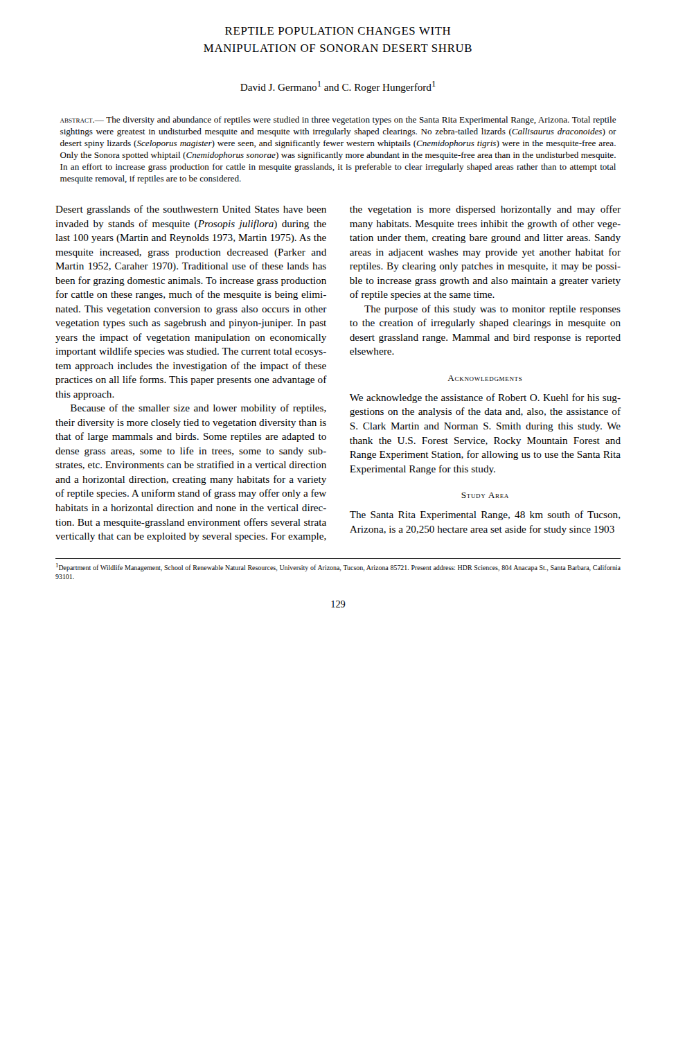Reptile Population Changes with
Manipulation of Sonoran Desert Shrub
David J. Germano1 and C. Roger Hungerford1
Abstract.— The diversity and abundance of reptiles were studied in three vegetation types on the Santa Rita Experimental Range, Arizona. Total reptile sightings were greatest in undisturbed mesquite and mesquite with irregularly shaped clearings. No zebra-tailed lizards (Callisaurus draconoides) or desert spiny lizards (Sceloporus magister) were seen, and significantly fewer western whiptails (Cnemidophorus tigris) were in the mesquite-free area. Only the Sonora spotted whiptail (Cnemidophorus sonorae) was significantly more abundant in the mesquite-free area than in the undisturbed mesquite. In an effort to increase grass production for cattle in mesquite grasslands, it is preferable to clear irregularly shaped areas rather than to attempt total mesquite removal, if reptiles are to be considered.
Desert grasslands of the southwestern United States have been invaded by stands of mesquite (Prosopis juliflora) during the last 100 years (Martin and Reynolds 1973, Martin 1975). As the mesquite increased, grass production decreased (Parker and Martin 1952, Caraher 1970). Traditional use of these lands has been for grazing domestic animals. To increase grass production for cattle on these ranges, much of the mesquite is being eliminated. This vegetation conversion to grass also occurs in other vegetation types such as sagebrush and pinyon-juniper. In past years the impact of vegetation manipulation on economically important wildlife species was studied. The current total ecosystem approach includes the investigation of the impact of these practices on all life forms. This paper presents one advantage of this approach.
Because of the smaller size and lower mobility of reptiles, their diversity is more closely tied to vegetation diversity than is that of large mammals and birds. Some reptiles are adapted to dense grass areas, some to life in trees, some to sandy substrates, etc. Environments can be stratified in a vertical direction and a horizontal direction, creating many habitats for a variety of reptile species. A uniform stand of grass may offer only a few habitats in a horizontal direction and none in the vertical direction. But a mesquite-grassland environment offers several strata vertically that can be exploited by several species. For example, the vegetation is more dispersed horizontally and may offer many habitats. Mesquite trees inhibit the growth of other vegetation under them, creating bare ground and litter areas. Sandy areas in adjacent washes may provide yet another habitat for reptiles. By clearing only patches in mesquite, it may be possible to increase grass growth and also maintain a greater variety of reptile species at the same time.
The purpose of this study was to monitor reptile responses to the creation of irregularly shaped clearings in mesquite on desert grassland range. Mammal and bird response is reported elsewhere.
Acknowledgments
We acknowledge the assistance of Robert O. Kuehl for his suggestions on the analysis of the data and, also, the assistance of S. Clark Martin and Norman S. Smith during this study. We thank the U.S. Forest Service, Rocky Mountain Forest and Range Experiment Station, for allowing us to use the Santa Rita Experimental Range for this study.
Study Area
The Santa Rita Experimental Range, 48 km south of Tucson, Arizona, is a 20,250 hectare area set aside for study since 1903
1Department of Wildlife Management, School of Renewable Natural Resources, University of Arizona, Tucson, Arizona 85721. Present address: HDR Sciences, 804 Anacapa St., Santa Barbara, California 93101.
129